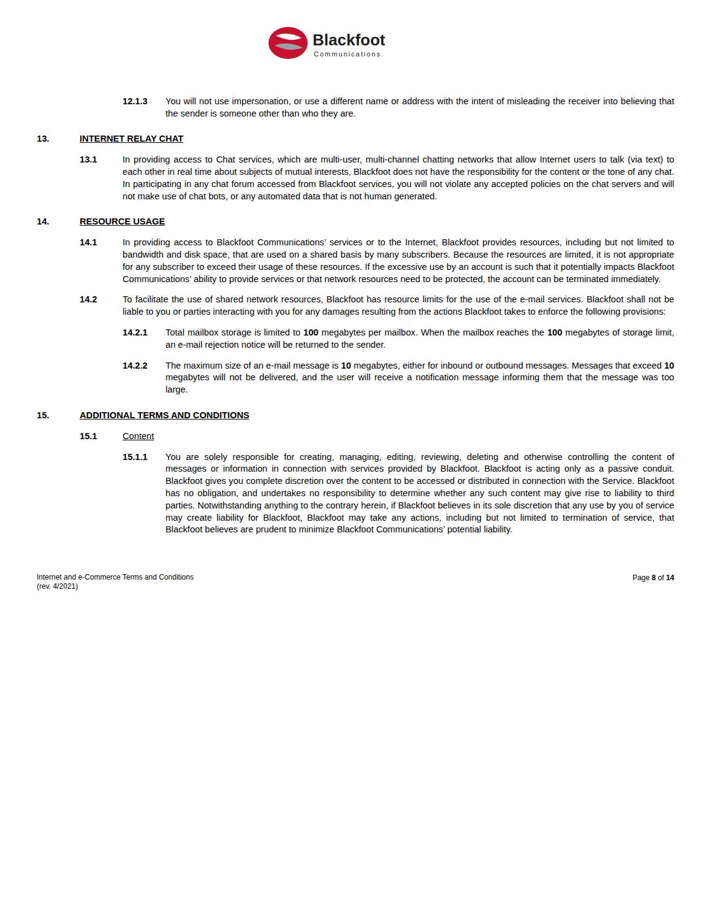Blackfoot Communications.
12.1.3
You will not use impersonation, or use a different name or address with the intent of misleading the receiver into believing that the sender is someone other than who they are.
13.
INTERNET RELAY CHAT
13.1
In providing access to Chat services, which are multi-user, multi-channel chatting networks that allow Internet users to talk (via text) to each other in real time about subjects of mutual interests, Blackfoot does not have the responsibility for the content or the tone of any chat. In participating in any chat forum accessed from Blackfoot services, you will not violate any accepted policies on the chat servers and will not make use of chat bots, or any automated data that is not human generated.
14.
RESOURCE USAGE
14.1
In providing access to Blackfoot Communications’ services or to the Internet, Blackfoot provides resources, including but not limited to bandwidth and disk space, that are used on a shared basis by many subscribers. Because the resources are limited, it is not appropriate for any subscriber to exceed their usage of these resources. If the excessive use by an account is such that it potentially impacts Blackfoot Communications’ ability to provide services or that network resources need to be protected, the account can be terminated immediately.
14.2
To facilitate the use of shared network resources, Blackfoot has resource limits for the use of the e-mail services. Blackfoot shall not be liable to you or parties interacting with you for any damages resulting from the actions Blackfoot takes to enforce the following provisions:
14.2.1
Total mailbox storage is limited to 100 megabytes per mailbox. When the mailbox reaches the 100 megabytes of storage limit, an e-mail rejection notice will be returned to the sender.
14.2.2
The maximum size of an e-mail message is 10 megabytes, either for inbound or outbound messages. Messages that exceed 10 megabytes will not be delivered, and the user will receive a notification message informing them that the message was too large.
15.
ADDITIONAL TERMS AND CONDITIONS
15.1
Content
15.1.1
You are solely responsible for creating, managing, editing, reviewing, deleting and otherwise controlling the content of messages or information in connection with services provided by Blackfoot. Blackfoot is acting only as a passive conduit. Blackfoot gives you complete discretion over the content to be accessed or distributed in connection with the Service. Blackfoot has no obligation, and undertakes no responsibility to determine whether any such content may give rise to liability to third parties. Notwithstanding anything to the contrary herein, if Blackfoot believes in its sole discretion that any use by you of service may create liability for Blackfoot, Blackfoot may take any actions, including but not limited to termination of service, that Blackfoot believes are prudent to minimize Blackfoot Communications’ potential liability.
Internet and e-Commerce Terms and Conditions
(rev. 4/2021)
Page 8 of 14